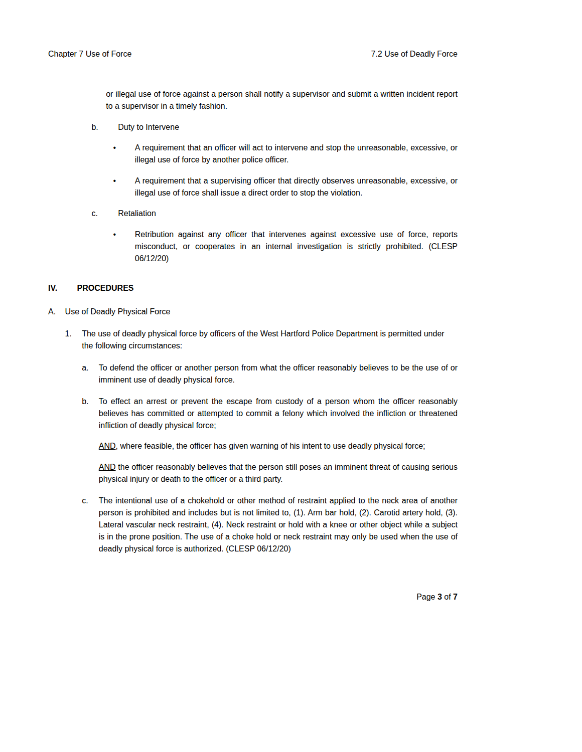Chapter 7 Use of Force
7.2 Use of Deadly Force
or illegal use of force against a person shall notify a supervisor and submit a written incident report to a supervisor in a timely fashion.
b.
Duty to Intervene
•
A requirement that an officer will act to intervene and stop the unreasonable, excessive, or illegal use of force by another police officer.
•
A requirement that a supervising officer that directly observes unreasonable, excessive, or illegal use of force shall issue a direct order to stop the violation.
c.
Retaliation
•
Retribution against any officer that intervenes against excessive use of force, reports misconduct, or cooperates in an internal investigation is strictly prohibited. (CLESP 06/12/20)
IV. PROCEDURES
A.
Use of Deadly Physical Force
1.
The use of deadly physical force by officers of the West Hartford Police Department is permitted under the following circumstances:
a.
To defend the officer or another person from what the officer reasonably believes to be the use of or imminent use of deadly physical force.
b.
To effect an arrest or prevent the escape from custody of a person whom the officer reasonably believes has committed or attempted to commit a felony which involved the infliction or threatened infliction of deadly physical force;
AND, where feasible, the officer has given warning of his intent to use deadly physical force;
AND the officer reasonably believes that the person still poses an imminent threat of causing serious physical injury or death to the officer or a third party.
c.
The intentional use of a chokehold or other method of restraint applied to the neck area of another person is prohibited and includes but is not limited to, (1). Arm bar hold, (2). Carotid artery hold, (3). Lateral vascular neck restraint, (4). Neck restraint or hold with a knee or other object while a subject is in the prone position. The use of a choke hold or neck restraint may only be used when the use of deadly physical force is authorized. (CLESP 06/12/20)
Page 3 of 7